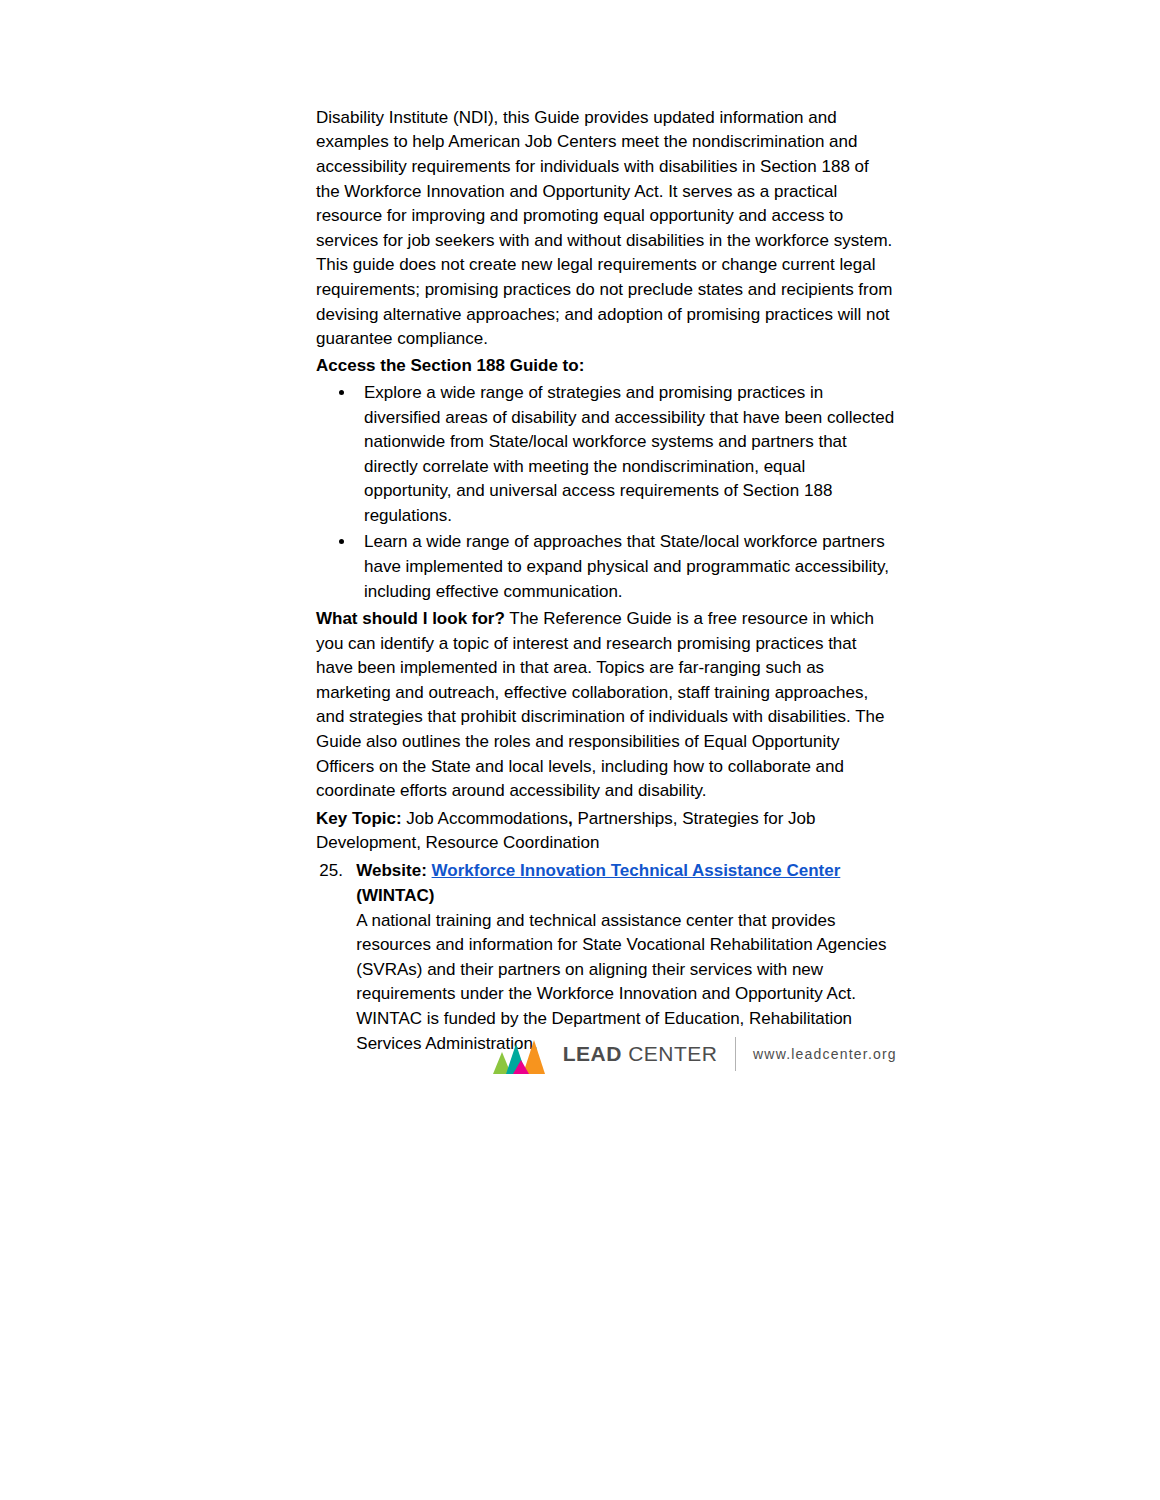Disability Institute (NDI), this Guide provides updated information and examples to help American Job Centers meet the nondiscrimination and accessibility requirements for individuals with disabilities in Section 188 of the Workforce Innovation and Opportunity Act. It serves as a practical resource for improving and promoting equal opportunity and access to services for job seekers with and without disabilities in the workforce system. This guide does not create new legal requirements or change current legal requirements; promising practices do not preclude states and recipients from devising alternative approaches; and adoption of promising practices will not guarantee compliance.
Access the Section 188 Guide to:
Explore a wide range of strategies and promising practices in diversified areas of disability and accessibility that have been collected nationwide from State/local workforce systems and partners that directly correlate with meeting the nondiscrimination, equal opportunity, and universal access requirements of Section 188 regulations.
Learn a wide range of approaches that State/local workforce partners have implemented to expand physical and programmatic accessibility, including effective communication.
What should I look for? The Reference Guide is a free resource in which you can identify a topic of interest and research promising practices that have been implemented in that area. Topics are far-ranging such as marketing and outreach, effective collaboration, staff training approaches, and strategies that prohibit discrimination of individuals with disabilities. The Guide also outlines the roles and responsibilities of Equal Opportunity Officers on the State and local levels, including how to collaborate and coordinate efforts around accessibility and disability.
Key Topic: Job Accommodations, Partnerships, Strategies for Job Development, Resource Coordination
Website: Workforce Innovation Technical Assistance Center (WINTAC)
A national training and technical assistance center that provides resources and information for State Vocational Rehabilitation Agencies (SVRAs) and their partners on aligning their services with new requirements under the Workforce Innovation and Opportunity Act. WINTAC is funded by the Department of Education, Rehabilitation Services Administration.
LEAD CENTER www.leadcenter.org